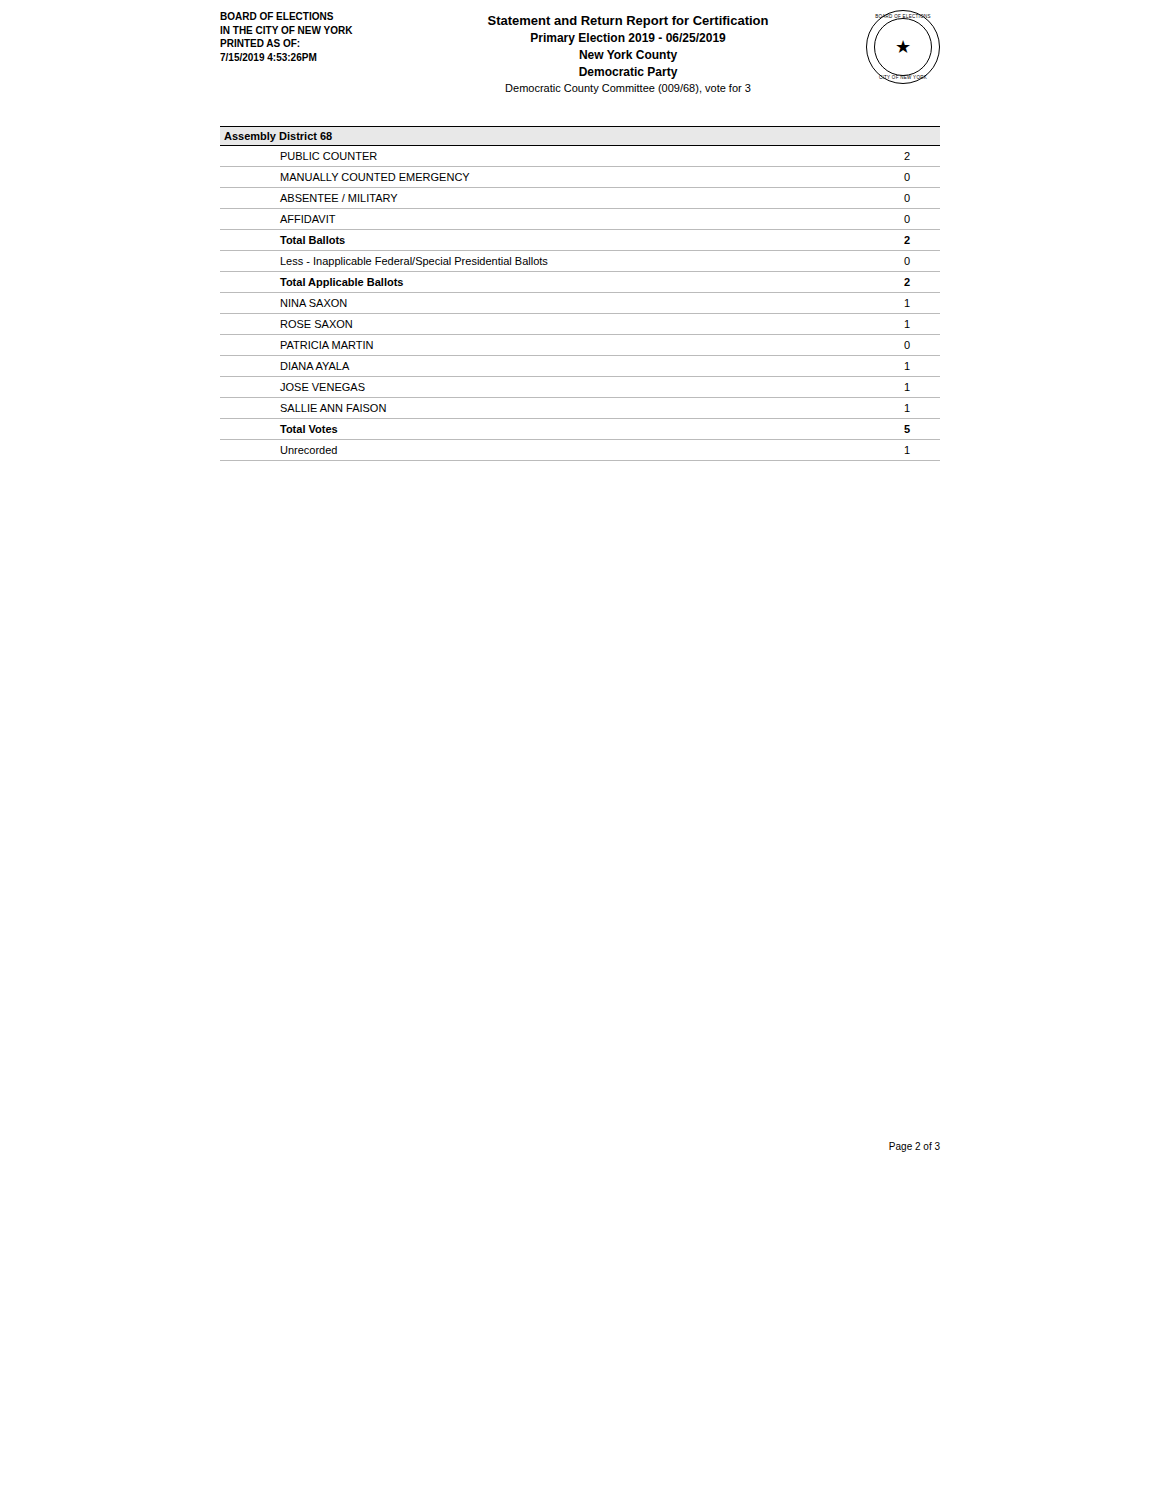BOARD OF ELECTIONS
IN THE CITY OF NEW YORK
PRINTED AS OF:
7/15/2019 4:53:26PM
Statement and Return Report for Certification
Primary Election 2019 - 06/25/2019
New York County
Democratic Party
Democratic County Committee (009/68), vote for 3
BOARD OF ELECTIONS
★
CITY OF NEW YORK
Assembly District 68
| PUBLIC COUNTER | 2 |
| MANUALLY COUNTED EMERGENCY | 0 |
| ABSENTEE / MILITARY | 0 |
| AFFIDAVIT | 0 |
| Total Ballots | 2 |
| Less - Inapplicable Federal/Special Presidential Ballots | 0 |
| Total Applicable Ballots | 2 |
| NINA SAXON | 1 |
| ROSE SAXON | 1 |
| PATRICIA MARTIN | 0 |
| DIANA AYALA | 1 |
| JOSE VENEGAS | 1 |
| SALLIE ANN FAISON | 1 |
| Total Votes | 5 |
| Unrecorded | 1 |
Page 2 of 3